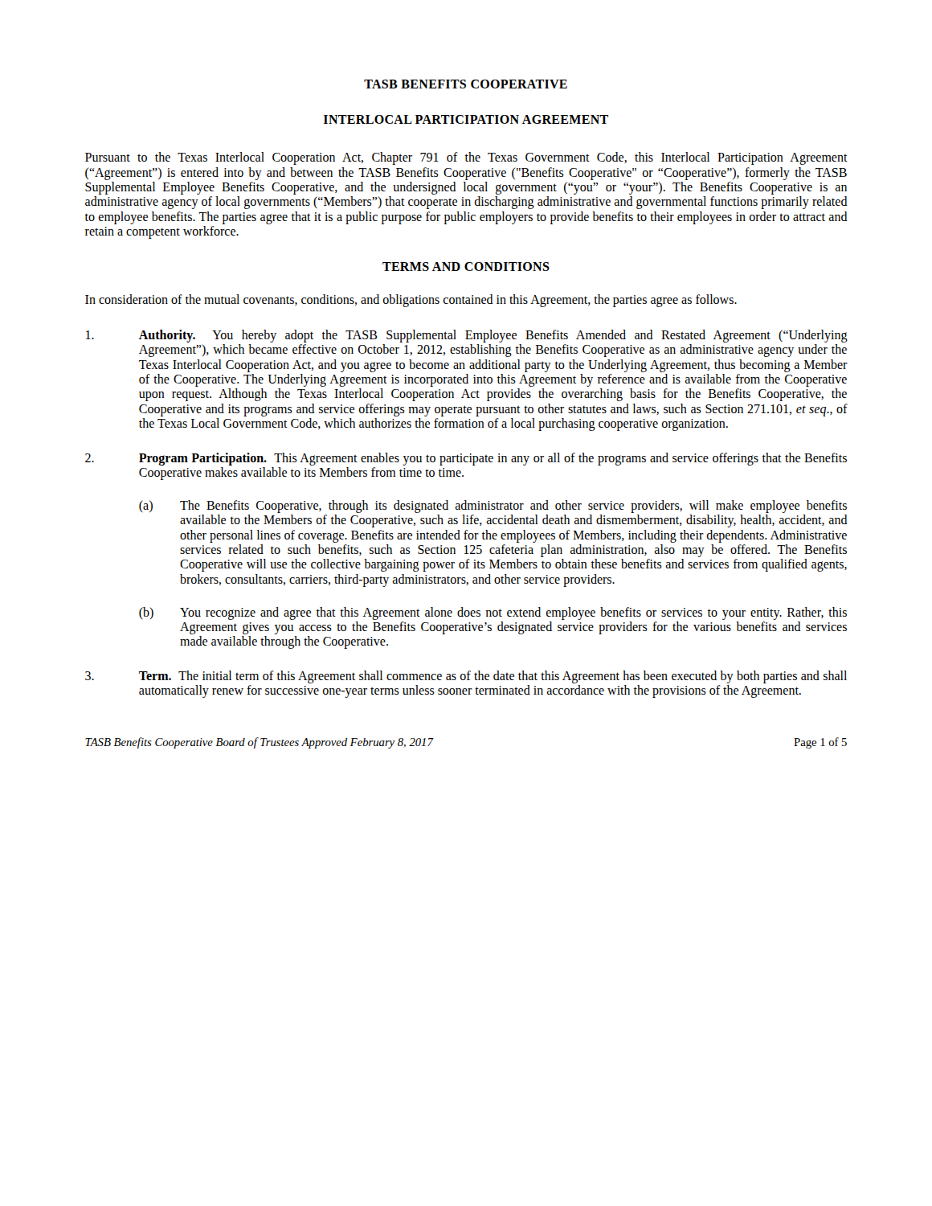TASB BENEFITS COOPERATIVE
INTERLOCAL PARTICIPATION AGREEMENT
Pursuant to the Texas Interlocal Cooperation Act, Chapter 791 of the Texas Government Code, this Interlocal Participation Agreement (“Agreement”) is entered into by and between the TASB Benefits Cooperative ("Benefits Cooperative" or “Cooperative”), formerly the TASB Supplemental Employee Benefits Cooperative, and the undersigned local government (“you” or “your”). The Benefits Cooperative is an administrative agency of local governments (“Members”) that cooperate in discharging administrative and governmental functions primarily related to employee benefits. The parties agree that it is a public purpose for public employers to provide benefits to their employees in order to attract and retain a competent workforce.
TERMS AND CONDITIONS
In consideration of the mutual covenants, conditions, and obligations contained in this Agreement, the parties agree as follows.
Authority. You hereby adopt the TASB Supplemental Employee Benefits Amended and Restated Agreement (“Underlying Agreement”), which became effective on October 1, 2012, establishing the Benefits Cooperative as an administrative agency under the Texas Interlocal Cooperation Act, and you agree to become an additional party to the Underlying Agreement, thus becoming a Member of the Cooperative. The Underlying Agreement is incorporated into this Agreement by reference and is available from the Cooperative upon request. Although the Texas Interlocal Cooperation Act provides the overarching basis for the Benefits Cooperative, the Cooperative and its programs and service offerings may operate pursuant to other statutes and laws, such as Section 271.101, et seq., of the Texas Local Government Code, which authorizes the formation of a local purchasing cooperative organization.
Program Participation. This Agreement enables you to participate in any or all of the programs and service offerings that the Benefits Cooperative makes available to its Members from time to time.
The Benefits Cooperative, through its designated administrator and other service providers, will make employee benefits available to the Members of the Cooperative, such as life, accidental death and dismemberment, disability, health, accident, and other personal lines of coverage. Benefits are intended for the employees of Members, including their dependents. Administrative services related to such benefits, such as Section 125 cafeteria plan administration, also may be offered. The Benefits Cooperative will use the collective bargaining power of its Members to obtain these benefits and services from qualified agents, brokers, consultants, carriers, third-party administrators, and other service providers.
You recognize and agree that this Agreement alone does not extend employee benefits or services to your entity. Rather, this Agreement gives you access to the Benefits Cooperative’s designated service providers for the various benefits and services made available through the Cooperative.
Term. The initial term of this Agreement shall commence as of the date that this Agreement has been executed by both parties and shall automatically renew for successive one-year terms unless sooner terminated in accordance with the provisions of the Agreement.
TASB Benefits Cooperative Board of Trustees Approved February 8, 2017 Page 1 of 5